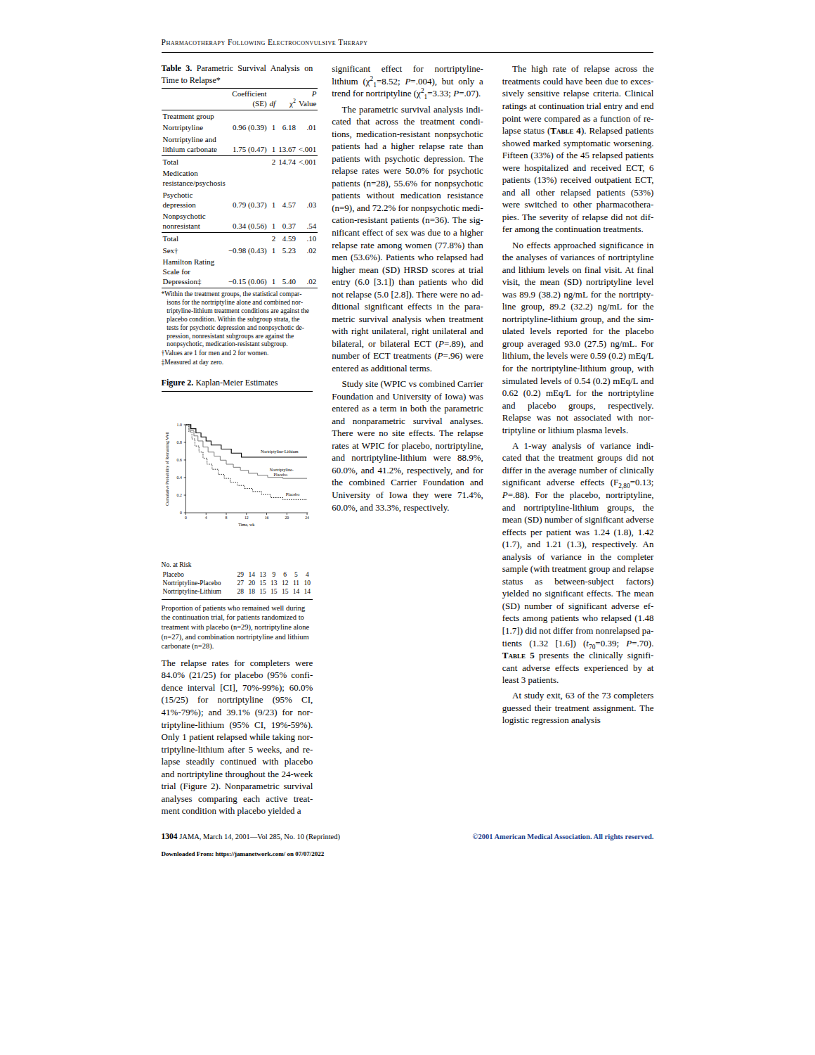Pharmacotherapy Following Electroconvulsive Therapy
Table 3. Parametric Survival Analysis on Time to Relapse*
| | Coefficient (SE) | df | χ 2 | P Value |
| --- | --- | --- | --- | --- |
| Treatment group | | | | |
| Nortriptyline | 0.96 (0.39) | 1 | 6.18 | .01 |
| Nortriptyline and lithium carbonate | 1.75 (0.47) | 1 | 13.67 | <.001 |
| Total | | 2 | 14.74 | <.001 |
| Medication resistance/psychosis | | | | |
| Psychotic depression | 0.79 (0.37) | 1 | 4.57 | .03 |
| Nonpsychotic nonresistant | 0.34 (0.56) | 1 | 0.37 | .54 |
| Total | | 2 | 4.59 | .10 |
| Sex† | −0.98 (0.43) | 1 | 5.23 | .02 |
| Hamilton Rating Scale for Depression‡ | −0.15 (0.06) | 1 | 5.40 | .02 |
*Within the treatment groups, the statistical comparisons for the nortriptyline alone and combined nortriptyline-lithium treatment conditions are against the placebo condition. Within the subgroup strata, the tests for psychotic depression and nonpsychotic depression, nonresistant subgroups are against the nonpsychotic, medication-resistant subgroup.
†Values are 1 for men and 2 for women.
‡Measured at day zero.
Figure 2. Kaplan-Meier Estimates
1.0 0.8 0.6 0.4 0.2 0 0 4 8 12 16 20 24 Time, wk Cumulative Probability of Remaining Well Nortriptyline-Lithium Nortriptyline- Placebo Placebo
No. at Risk
| Placebo | 29 | 14 | 13 | 9 | 6 | 5 | 4 |
| Nortriptyline-Placebo | 27 | 20 | 15 | 13 | 12 | 11 | 10 |
| Nortriptyline-Lithium | 28 | 18 | 15 | 15 | 15 | 14 | 14 |
Proportion of patients who remained well during the continuation trial, for patients randomized to treatment with placebo (n=29), nortriptyline alone (n=27), and combination nortriptyline and lithium carbonate (n=28).
The relapse rates for completers were 84.0% (21/25) for placebo (95% confidence interval [CI], 70%-99%); 60.0% (15/25) for nortriptyline (95% CI, 41%-79%); and 39.1% (9/23) for nortriptyline-lithium (95% CI, 19%-59%). Only 1 patient relapsed while taking nortriptyline-lithium after 5 weeks, and relapse steadily continued with placebo and nortriptyline throughout the 24-week trial (Figure 2). Nonparametric survival analyses comparing each active treatment condition with placebo yielded a
significant effect for nortriptyline-lithium (χ21=8.52; P=.004), but only a trend for nortriptyline (χ21=3.33; P=.07).
The parametric survival analysis indicated that across the treatment conditions, medication-resistant nonpsychotic patients had a higher relapse rate than patients with psychotic depression. The relapse rates were 50.0% for psychotic patients (n=28), 55.6% for nonpsychotic patients without medication resistance (n=9), and 72.2% for nonpsychotic medication-resistant patients (n=36). The significant effect of sex was due to a higher relapse rate among women (77.8%) than men (53.6%). Patients who relapsed had higher mean (SD) HRSD scores at trial entry (6.0 [3.1]) than patients who did not relapse (5.0 [2.8]). There were no additional significant effects in the parametric survival analysis when treatment with right unilateral, right unilateral and bilateral, or bilateral ECT (P=.89), and number of ECT treatments (P=.96) were entered as additional terms.
Study site (WPIC vs combined Carrier Foundation and University of Iowa) was entered as a term in both the parametric and nonparametric survival analyses. There were no site effects. The relapse rates at WPIC for placebo, nortriptyline, and nortriptyline-lithium were 88.9%, 60.0%, and 41.2%, respectively, and for the combined Carrier Foundation and University of Iowa they were 71.4%, 60.0%, and 33.3%, respectively.
The high rate of relapse across the treatments could have been due to excessively sensitive relapse criteria. Clinical ratings at continuation trial entry and end point were compared as a function of relapse status (Table 4). Relapsed patients showed marked symptomatic worsening. Fifteen (33%) of the 45 relapsed patients were hospitalized and received ECT, 6 patients (13%) received outpatient ECT, and all other relapsed patients (53%) were switched to other pharmacotherapies. The severity of relapse did not differ among the continuation treatments.
No effects approached significance in the analyses of variances of nortriptyline and lithium levels on final visit. At final visit, the mean (SD) nortriptyline level was 89.9 (38.2) ng/mL for the nortriptyline group, 89.2 (32.2) ng/mL for the nortriptyline-lithium group, and the simulated levels reported for the placebo group averaged 93.0 (27.5) ng/mL. For lithium, the levels were 0.59 (0.2) mEq/L for the nortriptyline-lithium group, with simulated levels of 0.54 (0.2) mEq/L and 0.62 (0.2) mEq/L for the nortriptyline and placebo groups, respectively. Relapse was not associated with nortriptyline or lithium plasma levels.
A 1-way analysis of variance indicated that the treatment groups did not differ in the average number of clinically significant adverse effects (F2,80=0.13; P=.88). For the placebo, nortriptyline, and nortriptyline-lithium groups, the mean (SD) number of significant adverse effects per patient was 1.24 (1.8), 1.42 (1.7), and 1.21 (1.3), respectively. An analysis of variance in the completer sample (with treatment group and relapse status as between-subject factors) yielded no significant effects. The mean (SD) number of significant adverse effects among patients who relapsed (1.48 [1.7]) did not differ from nonrelapsed patients (1.32 [1.6]) (t70=0.39; P=.70). Table 5 presents the clinically significant adverse effects experienced by at least 3 patients.
At study exit, 63 of the 73 completers guessed their treatment assignment. The logistic regression analysis
1304 JAMA, March 14, 2001—Vol 285, No. 10 (Reprinted)
©2001 American Medical Association. All rights reserved.
Downloaded From: https://jamanetwork.com/ on 07/07/2022